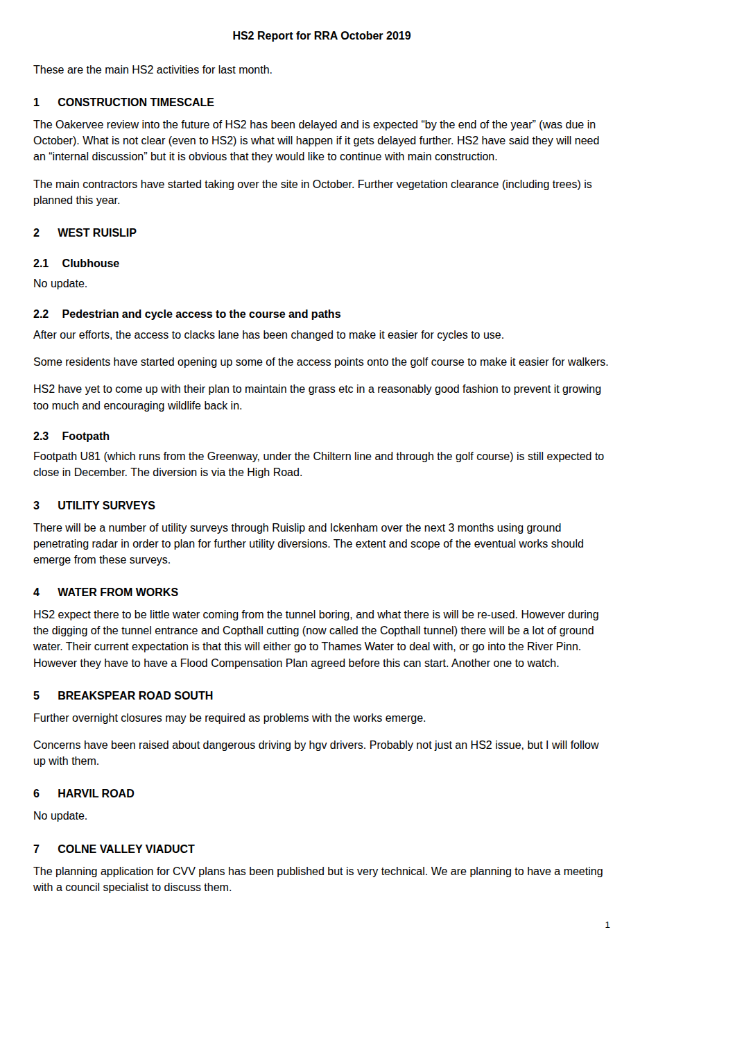HS2 Report for RRA October 2019
These are the main HS2 activities for last month.
1 CONSTRUCTION TIMESCALE
The Oakervee review into the future of HS2 has been delayed and is expected “by the end of the year” (was due in October). What is not clear (even to HS2) is what will happen if it gets delayed further. HS2 have said they will need an “internal discussion” but it is obvious that they would like to continue with main construction.
The main contractors have started taking over the site in October. Further vegetation clearance (including trees) is planned this year.
2 WEST RUISLIP
2.1 Clubhouse
No update.
2.2 Pedestrian and cycle access to the course and paths
After our efforts, the access to clacks lane has been changed to make it easier for cycles to use.
Some residents have started opening up some of the access points onto the golf course to make it easier for walkers.
HS2 have yet to come up with their plan to maintain the grass etc in a reasonably good fashion to prevent it growing too much and encouraging wildlife back in.
2.3 Footpath
Footpath U81 (which runs from the Greenway, under the Chiltern line and through the golf course) is still expected to close in December. The diversion is via the High Road.
3 UTILITY SURVEYS
There will be a number of utility surveys through Ruislip and Ickenham over the next 3 months using ground penetrating radar in order to plan for further utility diversions. The extent and scope of the eventual works should emerge from these surveys.
4 WATER FROM WORKS
HS2 expect there to be little water coming from the tunnel boring, and what there is will be re-used. However during the digging of the tunnel entrance and Copthall cutting (now called the Copthall tunnel) there will be a lot of ground water. Their current expectation is that this will either go to Thames Water to deal with, or go into the River Pinn. However they have to have a Flood Compensation Plan agreed before this can start. Another one to watch.
5 BREAKSPEAR ROAD SOUTH
Further overnight closures may be required as problems with the works emerge.
Concerns have been raised about dangerous driving by hgv drivers. Probably not just an HS2 issue, but I will follow up with them.
6 HARVIL ROAD
No update.
7 COLNE VALLEY VIADUCT
The planning application for CVV plans has been published but is very technical. We are planning to have a meeting with a council specialist to discuss them.
1